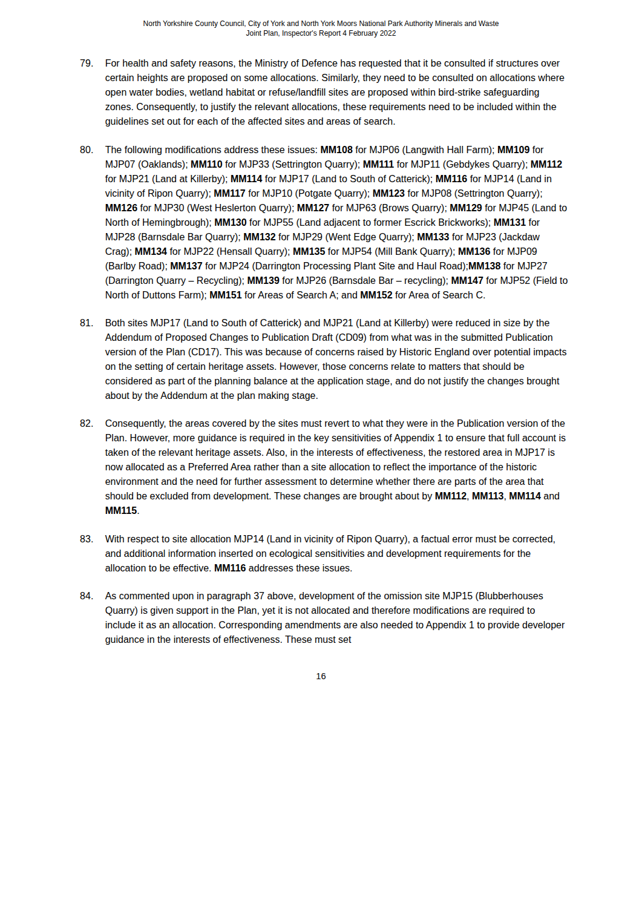North Yorkshire County Council, City of York and North York Moors National Park Authority Minerals and Waste
Joint Plan, Inspector's Report 4 February 2022
For health and safety reasons, the Ministry of Defence has requested that it be consulted if structures over certain heights are proposed on some allocations. Similarly, they need to be consulted on allocations where open water bodies, wetland habitat or refuse/landfill sites are proposed within bird-strike safeguarding zones. Consequently, to justify the relevant allocations, these requirements need to be included within the guidelines set out for each of the affected sites and areas of search.
The following modifications address these issues: MM108 for MJP06 (Langwith Hall Farm); MM109 for MJP07 (Oaklands); MM110 for MJP33 (Settrington Quarry); MM111 for MJP11 (Gebdykes Quarry); MM112 for MJP21 (Land at Killerby); MM114 for MJP17 (Land to South of Catterick); MM116 for MJP14 (Land in vicinity of Ripon Quarry); MM117 for MJP10 (Potgate Quarry); MM123 for MJP08 (Settrington Quarry); MM126 for MJP30 (West Heslerton Quarry); MM127 for MJP63 (Brows Quarry); MM129 for MJP45 (Land to North of Hemingbrough); MM130 for MJP55 (Land adjacent to former Escrick Brickworks); MM131 for MJP28 (Barnsdale Bar Quarry); MM132 for MJP29 (Went Edge Quarry); MM133 for MJP23 (Jackdaw Crag); MM134 for MJP22 (Hensall Quarry); MM135 for MJP54 (Mill Bank Quarry); MM136 for MJP09 (Barlby Road); MM137 for MJP24 (Darrington Processing Plant Site and Haul Road);MM138 for MJP27 (Darrington Quarry – Recycling); MM139 for MJP26 (Barnsdale Bar – recycling); MM147 for MJP52 (Field to North of Duttons Farm); MM151 for Areas of Search A; and MM152 for Area of Search C.
Both sites MJP17 (Land to South of Catterick) and MJP21 (Land at Killerby) were reduced in size by the Addendum of Proposed Changes to Publication Draft (CD09) from what was in the submitted Publication version of the Plan (CD17). This was because of concerns raised by Historic England over potential impacts on the setting of certain heritage assets. However, those concerns relate to matters that should be considered as part of the planning balance at the application stage, and do not justify the changes brought about by the Addendum at the plan making stage.
Consequently, the areas covered by the sites must revert to what they were in the Publication version of the Plan. However, more guidance is required in the key sensitivities of Appendix 1 to ensure that full account is taken of the relevant heritage assets. Also, in the interests of effectiveness, the restored area in MJP17 is now allocated as a Preferred Area rather than a site allocation to reflect the importance of the historic environment and the need for further assessment to determine whether there are parts of the area that should be excluded from development. These changes are brought about by MM112, MM113, MM114 and MM115.
With respect to site allocation MJP14 (Land in vicinity of Ripon Quarry), a factual error must be corrected, and additional information inserted on ecological sensitivities and development requirements for the allocation to be effective. MM116 addresses these issues.
As commented upon in paragraph 37 above, development of the omission site MJP15 (Blubberhouses Quarry) is given support in the Plan, yet it is not allocated and therefore modifications are required to include it as an allocation. Corresponding amendments are also needed to Appendix 1 to provide developer guidance in the interests of effectiveness. These must set
16